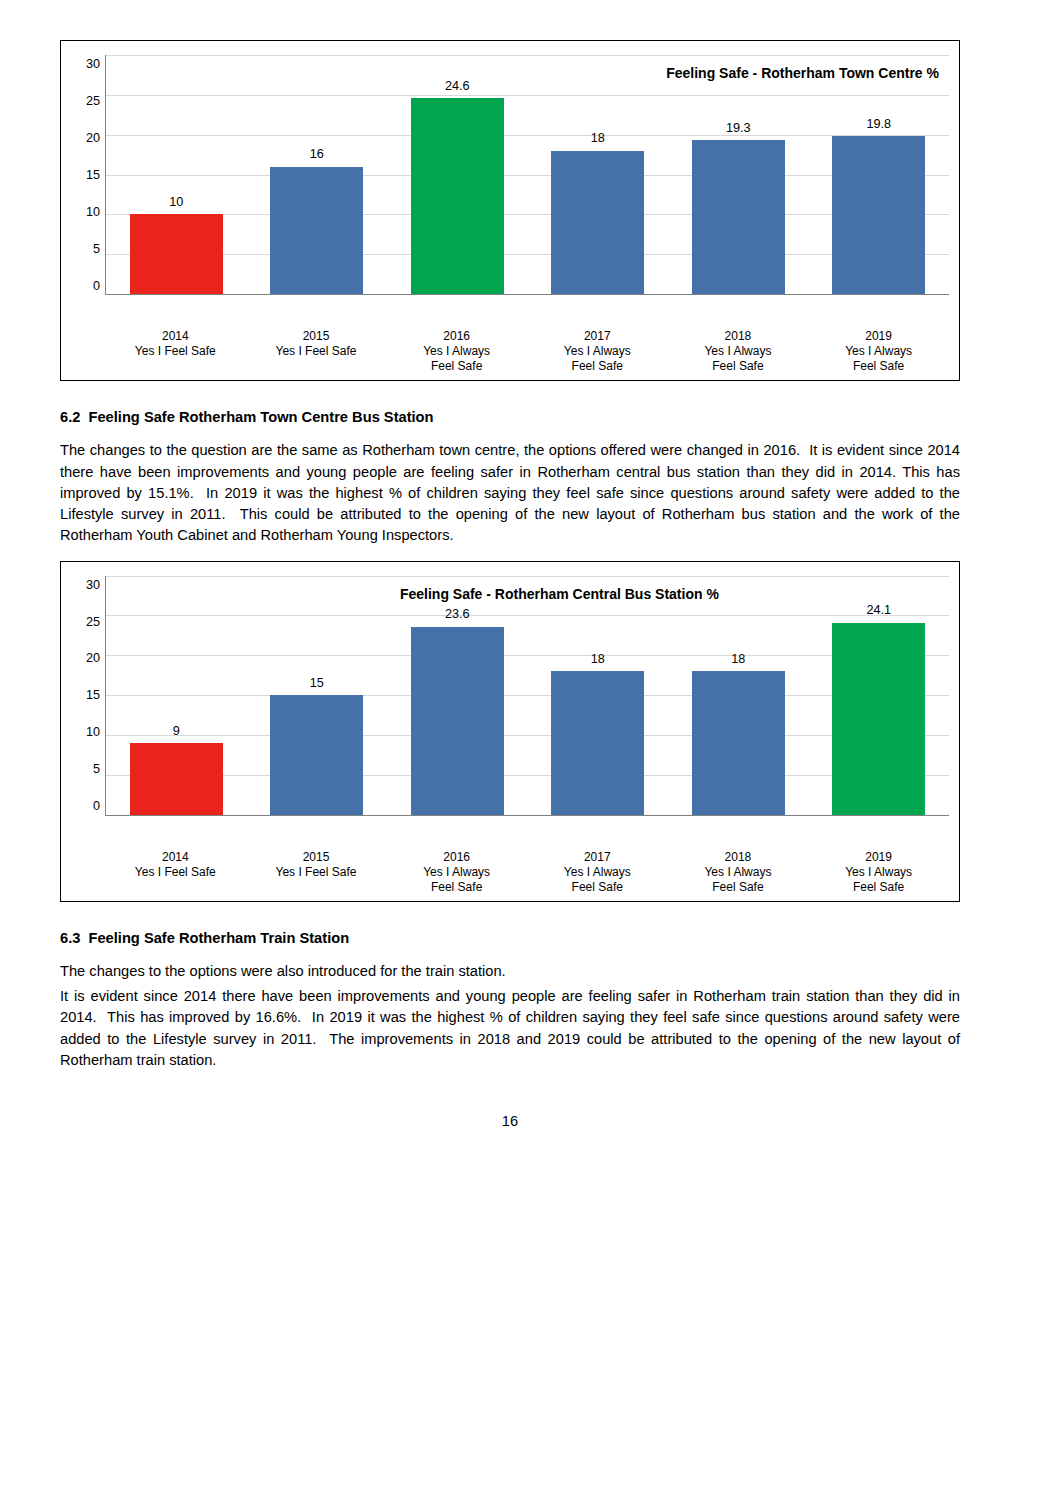30 25 20 15 10 5 0
Feeling Safe - Rotherham Town Centre %
10
16
24.6
18
19.3
19.8
2014
Yes I Feel Safe
2015
Yes I Feel Safe
2016
Yes I Always Feel Safe
2017
Yes I Always Feel Safe
2018
Yes I Always Feel Safe
2019
Yes I Always Feel Safe
6.2 Feeling Safe Rotherham Town Centre Bus Station
The changes to the question are the same as Rotherham town centre, the options offered were changed in 2016. It is evident since 2014 there have been improvements and young people are feeling safer in Rotherham central bus station than they did in 2014. This has improved by 15.1%. In 2019 it was the highest % of children saying they feel safe since questions around safety were added to the Lifestyle survey in 2011. This could be attributed to the opening of the new layout of Rotherham bus station and the work of the Rotherham Youth Cabinet and Rotherham Young Inspectors.
30 25 20 15 10 5 0
Feeling Safe - Rotherham Central Bus Station %
9
15
23.6
18
18
24.1
2014
Yes I Feel Safe
2015
Yes I Feel Safe
2016
Yes I Always Feel Safe
2017
Yes I Always Feel Safe
2018
Yes I Always Feel Safe
2019
Yes I Always Feel Safe
6.3 Feeling Safe Rotherham Train Station
The changes to the options were also introduced for the train station.
It is evident since 2014 there have been improvements and young people are feeling safer in Rotherham train station than they did in 2014. This has improved by 16.6%. In 2019 it was the highest % of children saying they feel safe since questions around safety were added to the Lifestyle survey in 2011. The improvements in 2018 and 2019 could be attributed to the opening of the new layout of Rotherham train station.
16